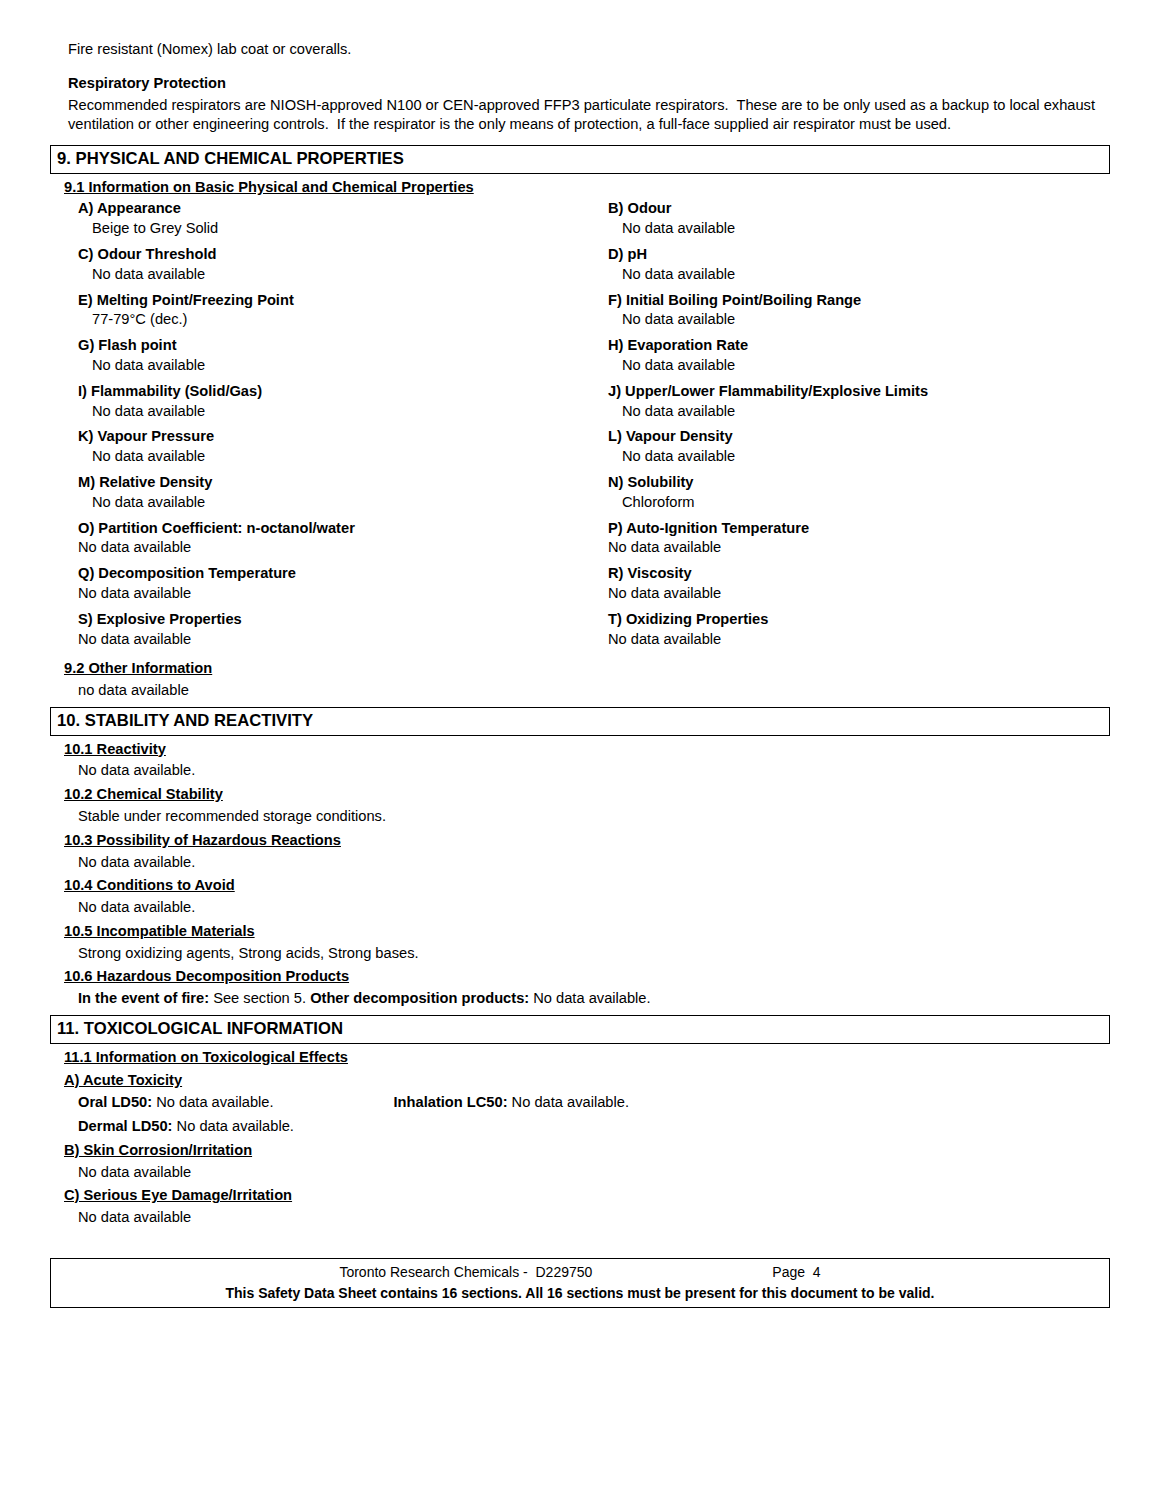Fire resistant (Nomex) lab coat or coveralls.
Respiratory Protection
Recommended respirators are NIOSH-approved N100 or CEN-approved FFP3 particulate respirators. These are to be only used as a backup to local exhaust ventilation or other engineering controls. If the respirator is the only means of protection, a full-face supplied air respirator must be used.
9. PHYSICAL AND CHEMICAL PROPERTIES
9.1 Information on Basic Physical and Chemical Properties
| A) Appearance Beige to Grey Solid | B) Odour No data available |
| C) Odour Threshold No data available | D) pH No data available |
| E) Melting Point/Freezing Point 77-79°C (dec.) | F) Initial Boiling Point/Boiling Range No data available |
| G) Flash point No data available | H) Evaporation Rate No data available |
| I) Flammability (Solid/Gas) No data available | J) Upper/Lower Flammability/Explosive Limits No data available |
| K) Vapour Pressure No data available | L) Vapour Density No data available |
| M) Relative Density No data available | N) Solubility Chloroform |
| O) Partition Coefficient: n-octanol/water No data available | P) Auto-Ignition Temperature No data available |
| Q) Decomposition Temperature No data available | R) Viscosity No data available |
| S) Explosive Properties No data available | T) Oxidizing Properties No data available |
9.2 Other Information
no data available
10. STABILITY AND REACTIVITY
10.1 Reactivity
No data available.
10.2 Chemical Stability
Stable under recommended storage conditions.
10.3 Possibility of Hazardous Reactions
No data available.
10.4 Conditions to Avoid
No data available.
10.5 Incompatible Materials
Strong oxidizing agents, Strong acids, Strong bases.
10.6 Hazardous Decomposition Products
In the event of fire: See section 5. Other decomposition products: No data available.
11. TOXICOLOGICAL INFORMATION
11.1 Information on Toxicological Effects
A) Acute Toxicity
Oral LD50: No data available.Inhalation LC50: No data available.
Dermal LD50: No data available.
B) Skin Corrosion/Irritation
No data available
C) Serious Eye Damage/Irritation
No data available
Toronto Research Chemicals - D229750 Page 4
This Safety Data Sheet contains 16 sections. All 16 sections must be present for this document to be valid.